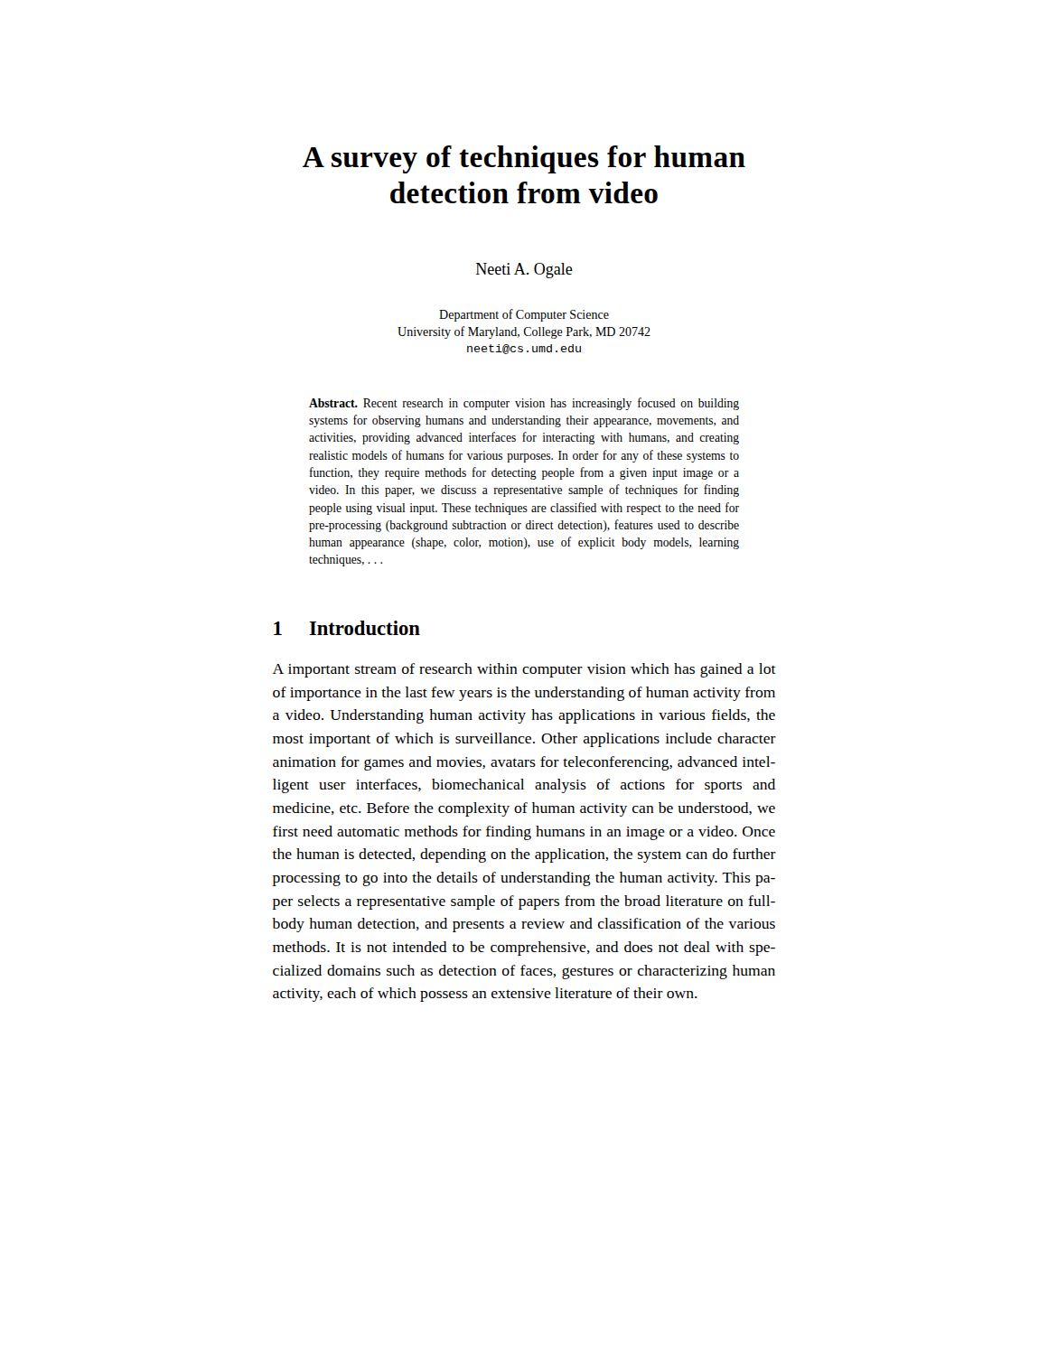A survey of techniques for human
detection from video
Neeti A. Ogale
Department of Computer Science
University of Maryland, College Park, MD 20742
neeti@cs.umd.edu
Abstract. Recent research in computer vision has increasingly focused on building systems for observing humans and understanding their appearance, movements, and activities, providing advanced interfaces for interacting with humans, and creating realistic models of humans for various purposes. In order for any of these systems to function, they require methods for detecting people from a given input image or a video. In this paper, we discuss a representative sample of techniques for finding people using visual input. These techniques are classified with respect to the need for pre-processing (background subtraction or direct detection), features used to describe human appearance (shape, color, motion), use of explicit body models, learning techniques, . . .
1 Introduction
A important stream of research within computer vision which has gained a lot of importance in the last few years is the understanding of human activity from a video. Understanding human activity has applications in various fields, the most important of which is surveillance. Other applications include character animation for games and movies, avatars for teleconferencing, advanced intelligent user interfaces, biomechanical analysis of actions for sports and medicine, etc. Before the complexity of human activity can be understood, we first need automatic methods for finding humans in an image or a video. Once the human is detected, depending on the application, the system can do further processing to go into the details of understanding the human activity. This paper selects a representative sample of papers from the broad literature on full-body human detection, and presents a review and classification of the various methods. It is not intended to be comprehensive, and does not deal with specialized domains such as detection of faces, gestures or characterizing human activity, each of which possess an extensive literature of their own.